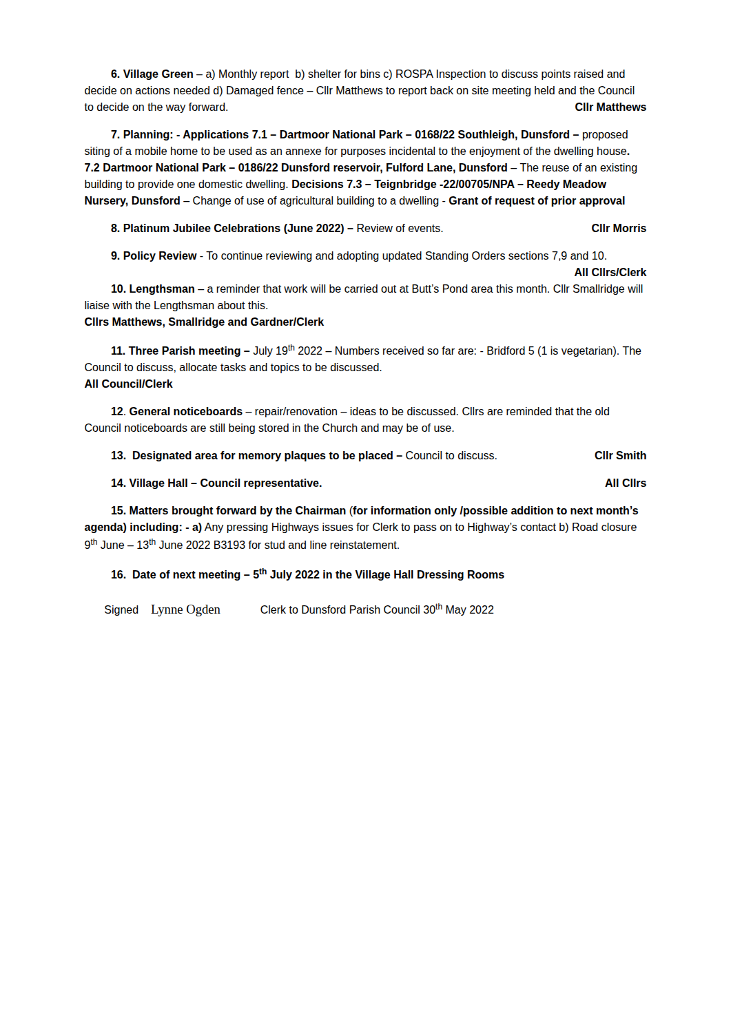6. Village Green – a) Monthly report b) shelter for bins c) ROSPA Inspection to discuss points raised and decide on actions needed d) Damaged fence – Cllr Matthews to report back on site meeting held and the Council to decide on the way forward. Cllr Matthews
7. Planning: - Applications 7.1 – Dartmoor National Park – 0168/22 Southleigh, Dunsford – proposed siting of a mobile home to be used as an annexe for purposes incidental to the enjoyment of the dwelling house. 7.2 Dartmoor National Park – 0186/22 Dunsford reservoir, Fulford Lane, Dunsford – The reuse of an existing building to provide one domestic dwelling. Decisions 7.3 – Teignbridge -22/00705/NPA – Reedy Meadow Nursery, Dunsford – Change of use of agricultural building to a dwelling - Grant of request of prior approval
8. Platinum Jubilee Celebrations (June 2022) – Review of events. Cllr Morris
9. Policy Review - To continue reviewing and adopting updated Standing Orders sections 7,9 and 10. All Cllrs/Clerk
10. Lengthsman – a reminder that work will be carried out at Butt’s Pond area this month. Cllr Smallridge will liaise with the Lengthsman about this.
Cllrs Matthews, Smallridge and Gardner/Clerk
11. Three Parish meeting – July 19th 2022 – Numbers received so far are: - Bridford 5 (1 is vegetarian). The Council to discuss, allocate tasks and topics to be discussed.
All Council/Clerk
12. General noticeboards – repair/renovation – ideas to be discussed. Cllrs are reminded that the old Council noticeboards are still being stored in the Church and may be of use.
13. Designated area for memory plaques to be placed – Council to discuss. Cllr Smith
14. Village Hall – Council representative. All Cllrs
15. Matters brought forward by the Chairman (for information only /possible addition to next month’s agenda) including: - a) Any pressing Highways issues for Clerk to pass on to Highway’s contact b) Road closure 9th June – 13th June 2022 B3193 for stud and line reinstatement.
16. Date of next meeting – 5th July 2022 in the Village Hall Dressing Rooms
Signed Lynne Ogden Clerk to Dunsford Parish Council 30th May 2022